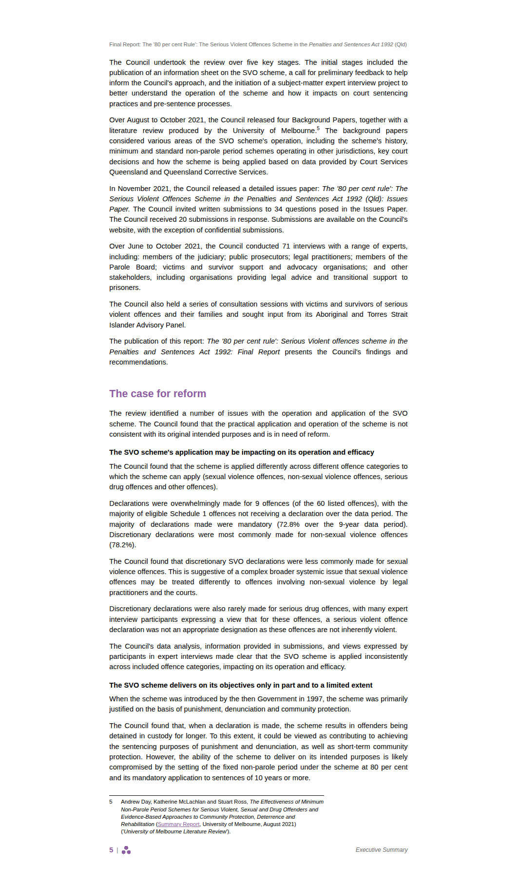Final Report: The '80 per cent Rule': The Serious Violent Offences Scheme in the Penalties and Sentences Act 1992 (Qld)
The Council undertook the review over five key stages. The initial stages included the publication of an information sheet on the SVO scheme, a call for preliminary feedback to help inform the Council's approach, and the initiation of a subject-matter expert interview project to better understand the operation of the scheme and how it impacts on court sentencing practices and pre-sentence processes.
Over August to October 2021, the Council released four Background Papers, together with a literature review produced by the University of Melbourne.5 The background papers considered various areas of the SVO scheme's operation, including the scheme's history, minimum and standard non-parole period schemes operating in other jurisdictions, key court decisions and how the scheme is being applied based on data provided by Court Services Queensland and Queensland Corrective Services.
In November 2021, the Council released a detailed issues paper: The '80 per cent rule': The Serious Violent Offences Scheme in the Penalties and Sentences Act 1992 (Qld): Issues Paper. The Council invited written submissions to 34 questions posed in the Issues Paper. The Council received 20 submissions in response. Submissions are available on the Council's website, with the exception of confidential submissions.
Over June to October 2021, the Council conducted 71 interviews with a range of experts, including: members of the judiciary; public prosecutors; legal practitioners; members of the Parole Board; victims and survivor support and advocacy organisations; and other stakeholders, including organisations providing legal advice and transitional support to prisoners.
The Council also held a series of consultation sessions with victims and survivors of serious violent offences and their families and sought input from its Aboriginal and Torres Strait Islander Advisory Panel.
The publication of this report: The '80 per cent rule': Serious Violent offences scheme in the Penalties and Sentences Act 1992: Final Report presents the Council's findings and recommendations.
The case for reform
The review identified a number of issues with the operation and application of the SVO scheme. The Council found that the practical application and operation of the scheme is not consistent with its original intended purposes and is in need of reform.
The SVO scheme's application may be impacting on its operation and efficacy
The Council found that the scheme is applied differently across different offence categories to which the scheme can apply (sexual violence offences, non-sexual violence offences, serious drug offences and other offences).
Declarations were overwhelmingly made for 9 offences (of the 60 listed offences), with the majority of eligible Schedule 1 offences not receiving a declaration over the data period. The majority of declarations made were mandatory (72.8% over the 9-year data period). Discretionary declarations were most commonly made for non-sexual violence offences (78.2%).
The Council found that discretionary SVO declarations were less commonly made for sexual violence offences. This is suggestive of a complex broader systemic issue that sexual violence offences may be treated differently to offences involving non-sexual violence by legal practitioners and the courts.
Discretionary declarations were also rarely made for serious drug offences, with many expert interview participants expressing a view that for these offences, a serious violent offence declaration was not an appropriate designation as these offences are not inherently violent.
The Council's data analysis, information provided in submissions, and views expressed by participants in expert interviews made clear that the SVO scheme is applied inconsistently across included offence categories, impacting on its operation and efficacy.
The SVO scheme delivers on its objectives only in part and to a limited extent
When the scheme was introduced by the then Government in 1997, the scheme was primarily justified on the basis of punishment, denunciation and community protection.
The Council found that, when a declaration is made, the scheme results in offenders being detained in custody for longer. To this extent, it could be viewed as contributing to achieving the sentencing purposes of punishment and denunciation, as well as short-term community protection. However, the ability of the scheme to deliver on its intended purposes is likely compromised by the setting of the fixed non-parole period under the scheme at 80 per cent and its mandatory application to sentences of 10 years or more.
5
Andrew Day, Katherine McLachlan and Stuart Ross, The Effectiveness of Minimum Non-Parole Period Schemes for Serious Violent, Sexual and Drug Offenders and Evidence-Based Approaches to Community Protection, Deterrence and Rehabilitation (Summary Report, University of Melbourne, August 2021) ('University of Melbourne Literature Review').
5 |
Executive Summary